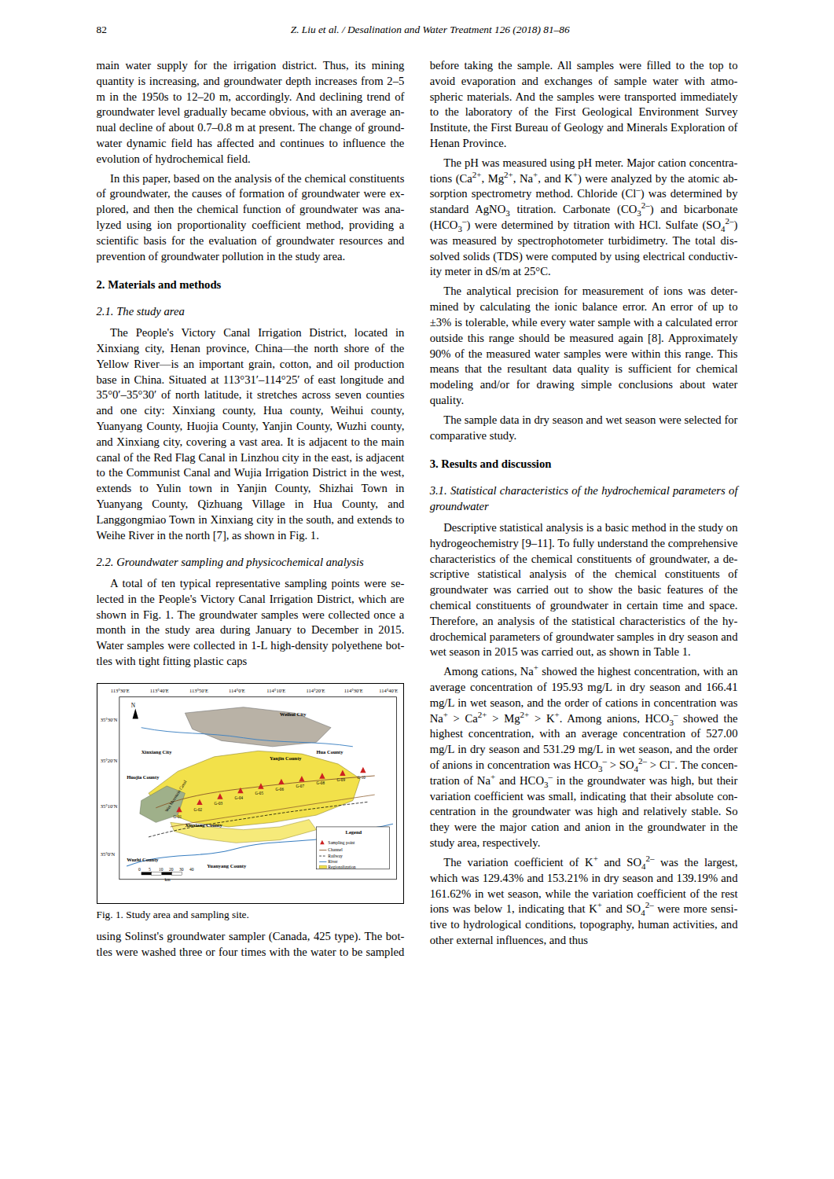82 Z. Liu et al. / Desalination and Water Treatment 126 (2018) 81–86
main water supply for the irrigation district. Thus, its mining quantity is increasing, and groundwater depth increases from 2–5 m in the 1950s to 12–20 m, accordingly. And declining trend of groundwater level gradually became obvious, with an average annual decline of about 0.7–0.8 m at present. The change of groundwater dynamic field has affected and continues to influence the evolution of hydrochemical field.
In this paper, based on the analysis of the chemical constituents of groundwater, the causes of formation of groundwater were explored, and then the chemical function of groundwater was analyzed using ion proportionality coefficient method, providing a scientific basis for the evaluation of groundwater resources and prevention of groundwater pollution in the study area.
2. Materials and methods
2.1. The study area
The People's Victory Canal Irrigation District, located in Xinxiang city, Henan province, China—the north shore of the Yellow River—is an important grain, cotton, and oil production base in China. Situated at 113°31′–114°25′ of east longitude and 35°0′–35°30′ of north latitude, it stretches across seven counties and one city: Xinxiang county, Hua county, Weihui county, Yuanyang County, Huojia County, Yanjin County, Wuzhi county, and Xinxiang city, covering a vast area. It is adjacent to the main canal of the Red Flag Canal in Linzhou city in the east, is adjacent to the Communist Canal and Wujia Irrigation District in the west, extends to Yulin town in Yanjin County, Shizhai Town in Yuanyang County, Qizhuang Village in Hua County, and Langgongmiao Town in Xinxiang city in the south, and extends to Weihe River in the north [7], as shown in Fig. 1.
2.2. Groundwater sampling and physicochemical analysis
A total of ten typical representative sampling points were selected in the People's Victory Canal Irrigation District, which are shown in Fig. 1. The groundwater samples were collected once a month in the study area during January to December in 2015. Water samples were collected in 1-L high-density polyethene bottles with tight fitting plastic caps
113°30′E 113°40′E 113°50′E 114°0′E 114°10′E 114°20′E 114°30′E 114°40′E 35°30′N 35°20′N 35°10′N 35°0′N N G-01 G-02 G-03 G-04 G-05 G-06 G-07 G-08 G-09 G-10 Xinxiang City Weihui City Hua County Yanjin County Huojia County Xinxiang County Wuzhi County Yuanyang County Wei Mountain Canal Legend Sampling point Channel Railway River Regionalization 0 5 10 20 30 40 km
Fig. 1. Study area and sampling site.
using Solinst's groundwater sampler (Canada, 425 type). The bottles were washed three or four times with the water to be sampled before taking the sample. All samples were filled to the top to avoid evaporation and exchanges of sample water with atmospheric materials. And the samples were transported immediately to the laboratory of the First Geological Environment Survey Institute, the First Bureau of Geology and Minerals Exploration of Henan Province.
The pH was measured using pH meter. Major cation concentrations (Ca2+, Mg2+, Na+, and K+) were analyzed by the atomic absorption spectrometry method. Chloride (Cl–) was determined by standard AgNO3 titration. Carbonate (CO32–) and bicarbonate (HCO3–) were determined by titration with HCl. Sulfate (SO42–) was measured by spectrophotometer turbidimetry. The total dissolved solids (TDS) were computed by using electrical conductivity meter in dS/m at 25°C.
The analytical precision for measurement of ions was determined by calculating the ionic balance error. An error of up to ±3% is tolerable, while every water sample with a calculated error outside this range should be measured again [8]. Approximately 90% of the measured water samples were within this range. This means that the resultant data quality is sufficient for chemical modeling and/or for drawing simple conclusions about water quality.
The sample data in dry season and wet season were selected for comparative study.
3. Results and discussion
3.1. Statistical characteristics of the hydrochemical parameters of groundwater
Descriptive statistical analysis is a basic method in the study on hydrogeochemistry [9–11]. To fully understand the comprehensive characteristics of the chemical constituents of groundwater, a descriptive statistical analysis of the chemical constituents of groundwater was carried out to show the basic features of the chemical constituents of groundwater in certain time and space. Therefore, an analysis of the statistical characteristics of the hydrochemical parameters of groundwater samples in dry season and wet season in 2015 was carried out, as shown in Table 1.
Among cations, Na+ showed the highest concentration, with an average concentration of 195.93 mg/L in dry season and 166.41 mg/L in wet season, and the order of cations in concentration was Na+ > Ca2+ > Mg2+ > K+. Among anions, HCO3– showed the highest concentration, with an average concentration of 527.00 mg/L in dry season and 531.29 mg/L in wet season, and the order of anions in concentration was HCO3– > SO42– > Cl–. The concentration of Na+ and HCO3– in the groundwater was high, but their variation coefficient was small, indicating that their absolute concentration in the groundwater was high and relatively stable. So they were the major cation and anion in the groundwater in the study area, respectively.
The variation coefficient of K+ and SO42– was the largest, which was 129.43% and 153.21% in dry season and 139.19% and 161.62% in wet season, while the variation coefficient of the rest ions was below 1, indicating that K+ and SO42– were more sensitive to hydrological conditions, topography, human activities, and other external influences, and thus